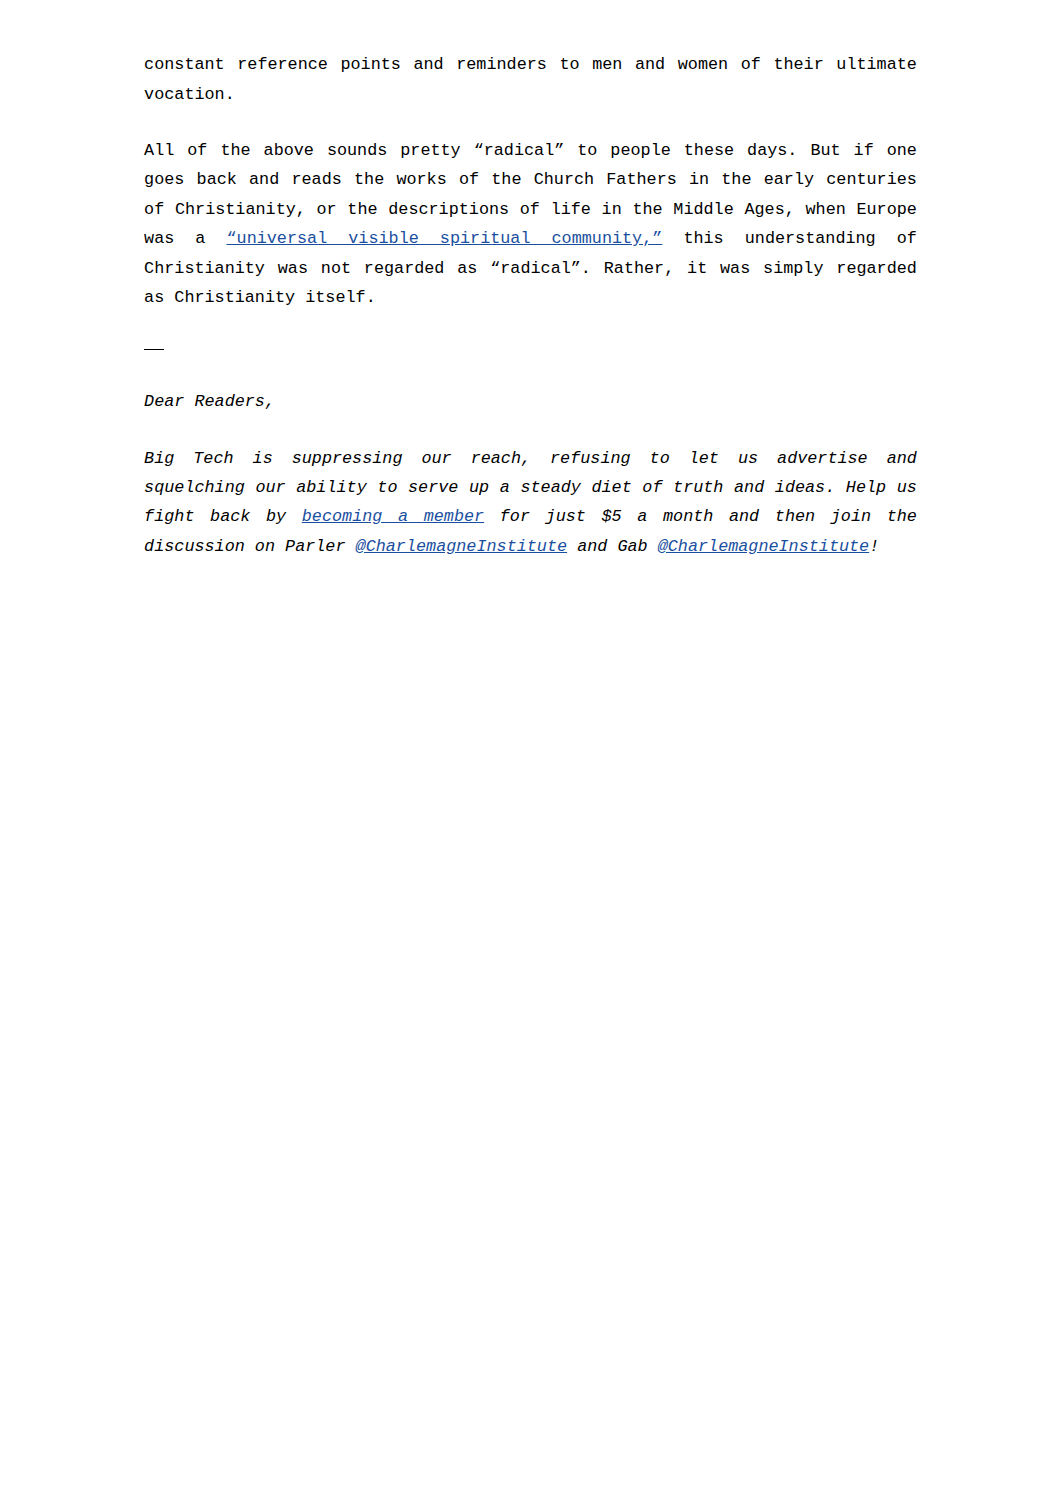constant reference points and reminders to men and women of their ultimate vocation.
All of the above sounds pretty “radical” to people these days. But if one goes back and reads the works of the Church Fathers in the early centuries of Christianity, or the descriptions of life in the Middle Ages, when Europe was a “universal visible spiritual community,” this understanding of Christianity was not regarded as “radical”. Rather, it was simply regarded as Christianity itself.
Dear Readers,
Big Tech is suppressing our reach, refusing to let us advertise and squelching our ability to serve up a steady diet of truth and ideas. Help us fight back by becoming a member for just $5 a month and then join the discussion on Parler @CharlemagneInstitute and Gab @CharlemagneInstitute!